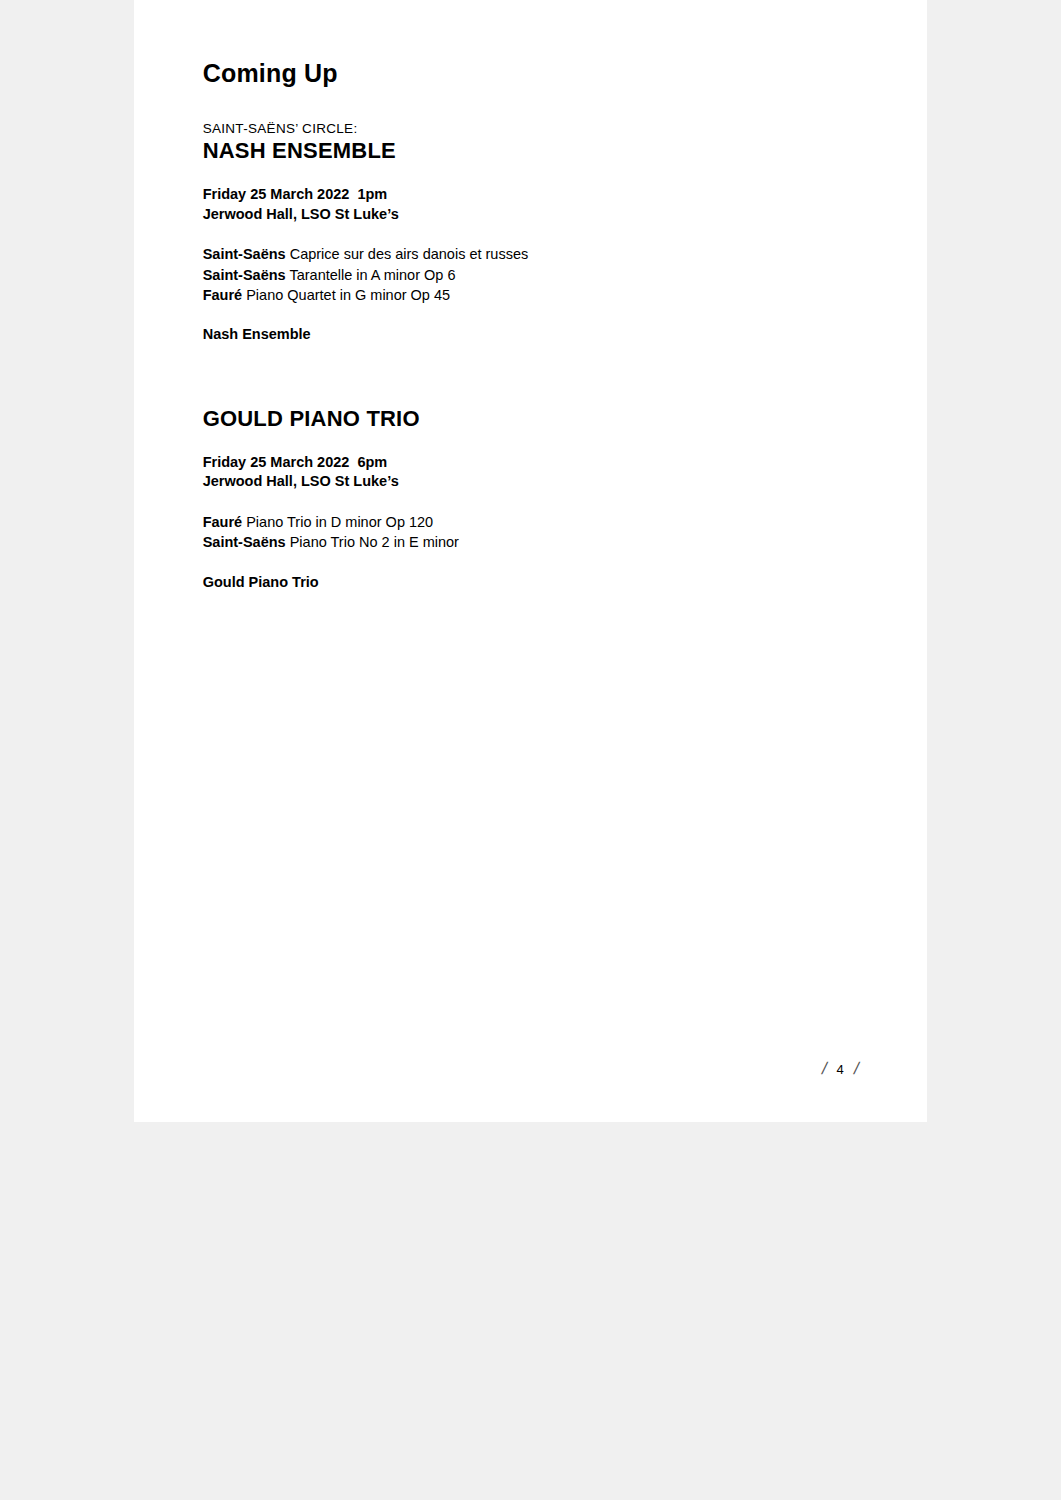Coming Up
SAINT-SAËNS’ CIRCLE:
NASH ENSEMBLE
Friday 25 March 2022 1pm
Jerwood Hall, LSO St Luke’s
Saint-Saëns Caprice sur des airs danois et russes
Saint-Saëns Tarantelle in A minor Op 6
Fauré Piano Quartet in G minor Op 45
Nash Ensemble
GOULD PIANO TRIO
Friday 25 March 2022 6pm
Jerwood Hall, LSO St Luke’s
Fauré Piano Trio in D minor Op 120
Saint-Saëns Piano Trio No 2 in E minor
Gould Piano Trio
/ 4 /